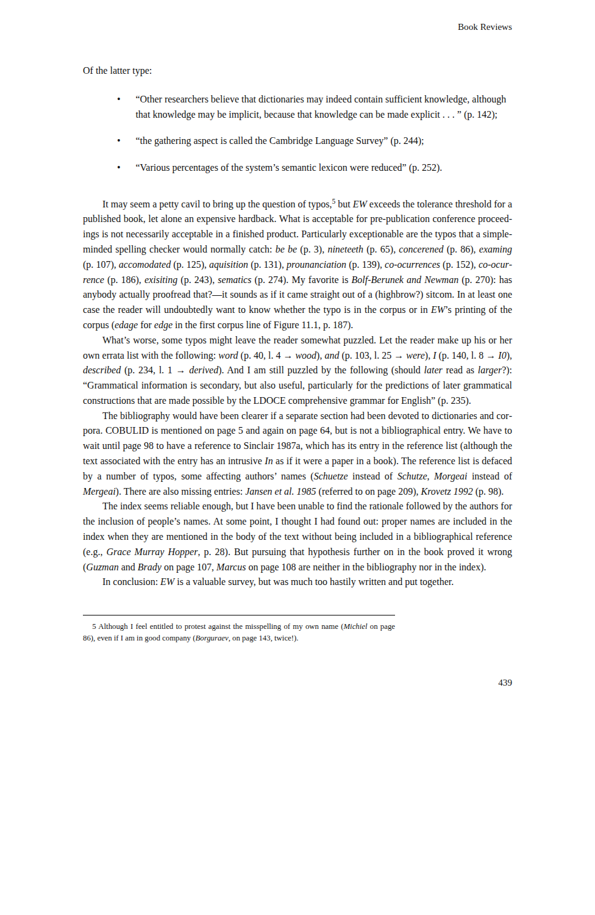Book Reviews
Of the latter type:
“Other researchers believe that dictionaries may indeed contain sufficient knowledge, although that knowledge may be implicit, because that knowledge can be made explicit . . . ” (p. 142);
“the gathering aspect is called the Cambridge Language Survey” (p. 244);
“Various percentages of the system’s semantic lexicon were reduced” (p. 252).
It may seem a petty cavil to bring up the question of typos,5 but EW exceeds the tolerance threshold for a published book, let alone an expensive hardback. What is acceptable for pre-publication conference proceedings is not necessarily acceptable in a finished product. Particularly exceptionable are the typos that a simple-minded spelling checker would normally catch: be be (p. 3), nineteeth (p. 65), concerened (p. 86), examing (p. 107), accomodated (p. 125), aquisition (p. 131), prounanciation (p. 139), co-ocurrences (p. 152), co-ocurrence (p. 186), exisiting (p. 243), sematics (p. 274). My favorite is Bolf-Berunek and Newman (p. 270): has anybody actually proofread that?—it sounds as if it came straight out of a (highbrow?) sitcom. In at least one case the reader will undoubtedly want to know whether the typo is in the corpus or in EW’s printing of the corpus (edage for edge in the first corpus line of Figure 11.1, p. 187).
What’s worse, some typos might leave the reader somewhat puzzled. Let the reader make up his or her own errata list with the following: word (p. 40, l. 4 → wood), and (p. 103, l. 25 → were), I (p. 140, l. 8 → I0), described (p. 234, l. 1 → derived). And I am still puzzled by the following (should later read as larger?): “Grammatical information is secondary, but also useful, particularly for the predictions of later grammatical constructions that are made possible by the LDOCE comprehensive grammar for English” (p. 235).
The bibliography would have been clearer if a separate section had been devoted to dictionaries and corpora. COBULID is mentioned on page 5 and again on page 64, but is not a bibliographical entry. We have to wait until page 98 to have a reference to Sinclair 1987a, which has its entry in the reference list (although the text associated with the entry has an intrusive In as if it were a paper in a book). The reference list is defaced by a number of typos, some affecting authors’ names (Schuetze instead of Schutze, Morgeai instead of Mergeai). There are also missing entries: Jansen et al. 1985 (referred to on page 209), Krovetz 1992 (p. 98).
The index seems reliable enough, but I have been unable to find the rationale followed by the authors for the inclusion of people’s names. At some point, I thought I had found out: proper names are included in the index when they are mentioned in the body of the text without being included in a bibliographical reference (e.g., Grace Murray Hopper, p. 28). But pursuing that hypothesis further on in the book proved it wrong (Guzman and Brady on page 107, Marcus on page 108 are neither in the bibliography nor in the index).
In conclusion: EW is a valuable survey, but was much too hastily written and put together.
5 Although I feel entitled to protest against the misspelling of my own name (Michiel on page 86), even if I am in good company (Borguraev, on page 143, twice!).
439